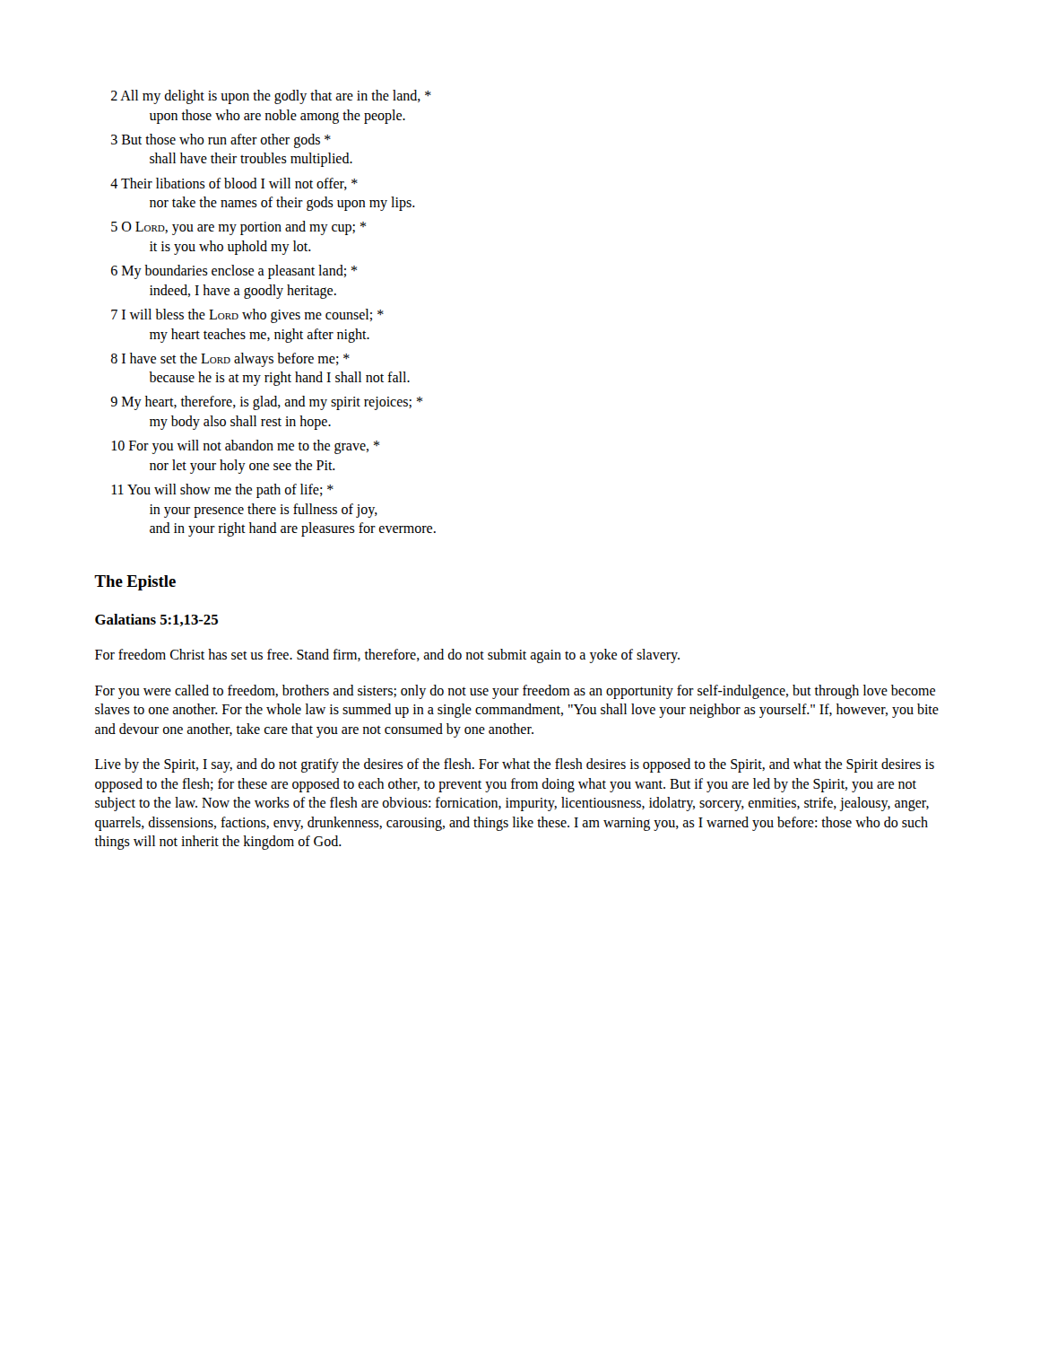2 All my delight is upon the godly that are in the land, * upon those who are noble among the people.
3 But those who run after other gods * shall have their troubles multiplied.
4 Their libations of blood I will not offer, * nor take the names of their gods upon my lips.
5 O Lord, you are my portion and my cup; * it is you who uphold my lot.
6 My boundaries enclose a pleasant land; * indeed, I have a goodly heritage.
7 I will bless the Lord who gives me counsel; * my heart teaches me, night after night.
8 I have set the Lord always before me; * because he is at my right hand I shall not fall.
9 My heart, therefore, is glad, and my spirit rejoices; * my body also shall rest in hope.
10 For you will not abandon me to the grave, * nor let your holy one see the Pit.
11 You will show me the path of life; * in your presence there is fullness of joy, and in your right hand are pleasures for evermore.
The Epistle
Galatians 5:1,13-25
For freedom Christ has set us free. Stand firm, therefore, and do not submit again to a yoke of slavery.
For you were called to freedom, brothers and sisters; only do not use your freedom as an opportunity for self-indulgence, but through love become slaves to one another. For the whole law is summed up in a single commandment, "You shall love your neighbor as yourself." If, however, you bite and devour one another, take care that you are not consumed by one another.
Live by the Spirit, I say, and do not gratify the desires of the flesh. For what the flesh desires is opposed to the Spirit, and what the Spirit desires is opposed to the flesh; for these are opposed to each other, to prevent you from doing what you want. But if you are led by the Spirit, you are not subject to the law. Now the works of the flesh are obvious: fornication, impurity, licentiousness, idolatry, sorcery, enmities, strife, jealousy, anger, quarrels, dissensions, factions, envy, drunkenness, carousing, and things like these. I am warning you, as I warned you before: those who do such things will not inherit the kingdom of God.